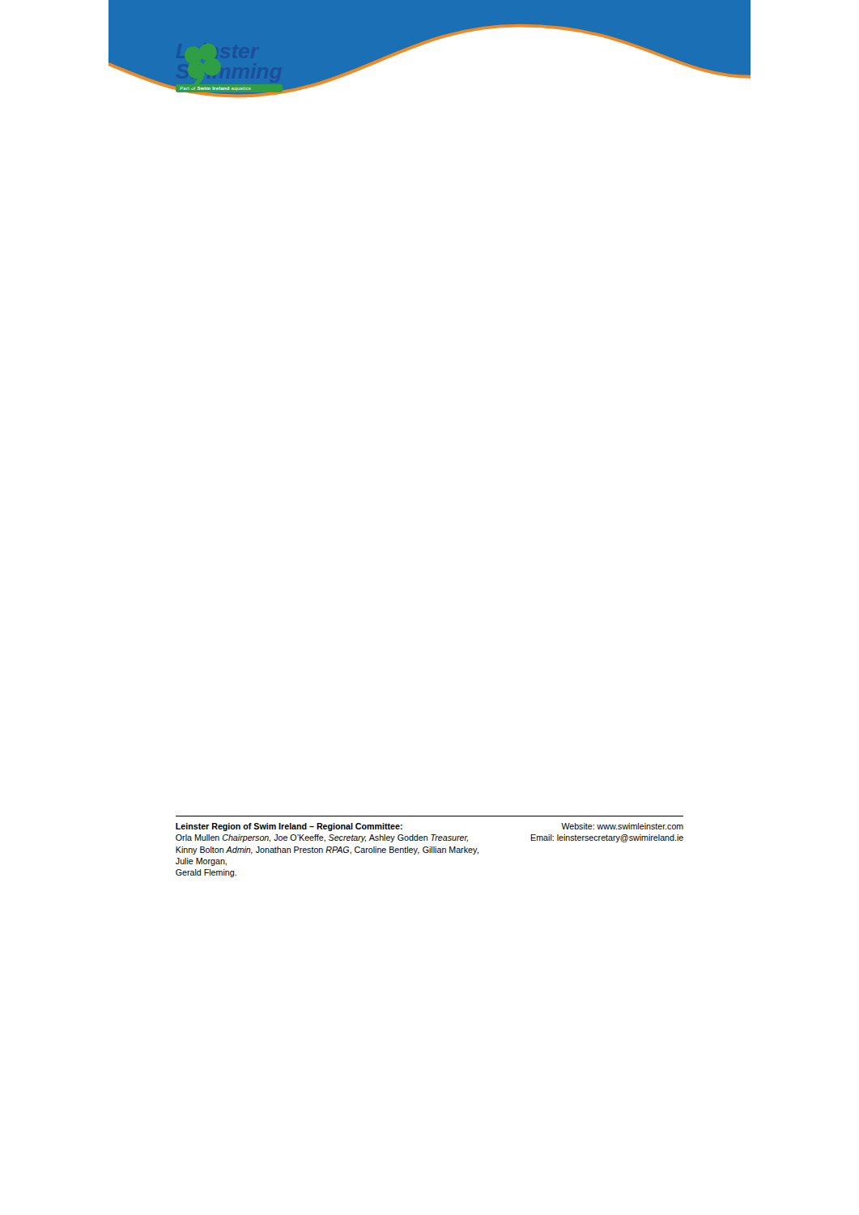Leinster Swimming Part of Swim Ireland aquatics
Leinster Region of Swim Ireland – Regional Committee:
Orla Mullen Chairperson, Joe O’Keeffe, Secretary, Ashley Godden Treasurer,
Kinny Bolton Admin, Jonathan Preston RPAG, Caroline Bentley, Gillian Markey, Julie Morgan,
Gerald Fleming.
Website: www.swimleinster.com
Email: leinstersecretary@swimireland.ie